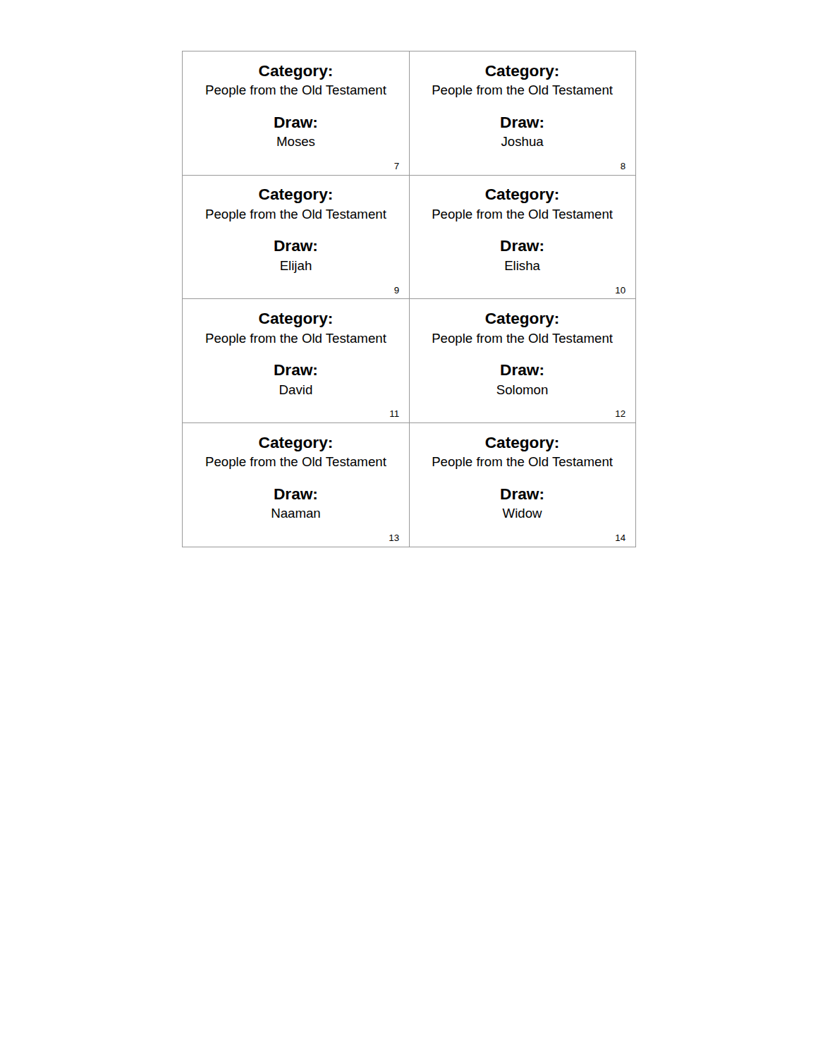| Category: People from the Old Testament Draw: Moses 7 | Category: People from the Old Testament Draw: Joshua 8 |
| Category: People from the Old Testament Draw: Elijah 9 | Category: People from the Old Testament Draw: Elisha 10 |
| Category: People from the Old Testament Draw: David 11 | Category: People from the Old Testament Draw: Solomon 12 |
| Category: People from the Old Testament Draw: Naaman 13 | Category: People from the Old Testament Draw: Widow 14 |